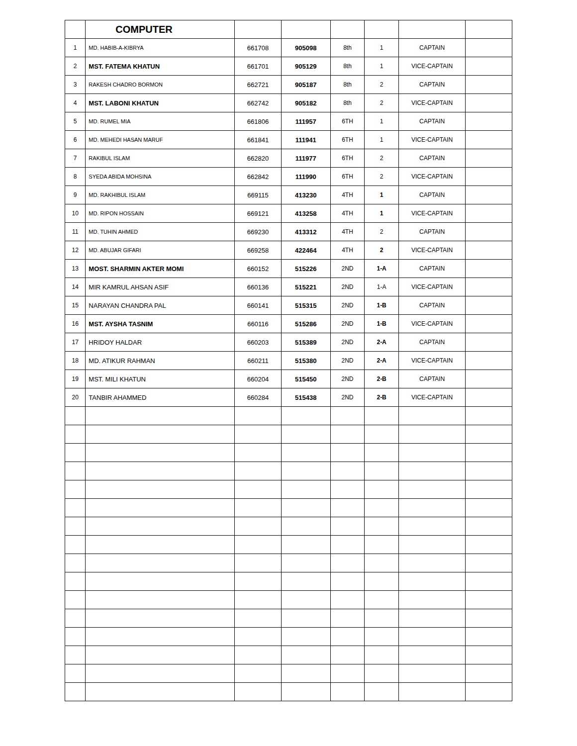| | COMPUTER | | | | | | |
| 1 | MD. HABIB-A-KIBRYA | 661708 | 905098 | 8th | 1 | CAPTAIN | |
| 2 | MST. FATEMA KHATUN | 661701 | 905129 | 8th | 1 | VICE-CAPTAIN | |
| 3 | RAKESH CHADRO BORMON | 662721 | 905187 | 8th | 2 | CAPTAIN | |
| 4 | MST. LABONI KHATUN | 662742 | 905182 | 8th | 2 | VICE-CAPTAIN | |
| 5 | MD. RUMEL MIA | 661806 | 111957 | 6TH | 1 | CAPTAIN | |
| 6 | MD. MEHEDI HASAN MARUF | 661841 | 111941 | 6TH | 1 | VICE-CAPTAIN | |
| 7 | RAKIBUL ISLAM | 662820 | 111977 | 6TH | 2 | CAPTAIN | |
| 8 | SYEDA ABIDA MOHSINA | 662842 | 111990 | 6TH | 2 | VICE-CAPTAIN | |
| 9 | MD. RAKHIBUL ISLAM | 669115 | 413230 | 4TH | 1 | CAPTAIN | |
| 10 | MD. RIPON HOSSAIN | 669121 | 413258 | 4TH | 1 | VICE-CAPTAIN | |
| 11 | MD. TUHIN AHMED | 669230 | 413312 | 4TH | 2 | CAPTAIN | |
| 12 | MD. ABUJAR GIFARI | 669258 | 422464 | 4TH | 2 | VICE-CAPTAIN | |
| 13 | MOST. SHARMIN AKTER MOMI | 660152 | 515226 | 2ND | 1-A | CAPTAIN | |
| 14 | MIR KAMRUL AHSAN ASIF | 660136 | 515221 | 2ND | 1-A | VICE-CAPTAIN | |
| 15 | NARAYAN CHANDRA PAL | 660141 | 515315 | 2ND | 1-B | CAPTAIN | |
| 16 | MST. AYSHA TASNIM | 660116 | 515286 | 2ND | 1-B | VICE-CAPTAIN | |
| 17 | HRIDOY HALDAR | 660203 | 515389 | 2ND | 2-A | CAPTAIN | |
| 18 | MD. ATIKUR RAHMAN | 660211 | 515380 | 2ND | 2-A | VICE-CAPTAIN | |
| 19 | MST. MILI KHATUN | 660204 | 515450 | 2ND | 2-B | CAPTAIN | |
| 20 | TANBIR AHAMMED | 660284 | 515438 | 2ND | 2-B | VICE-CAPTAIN | |